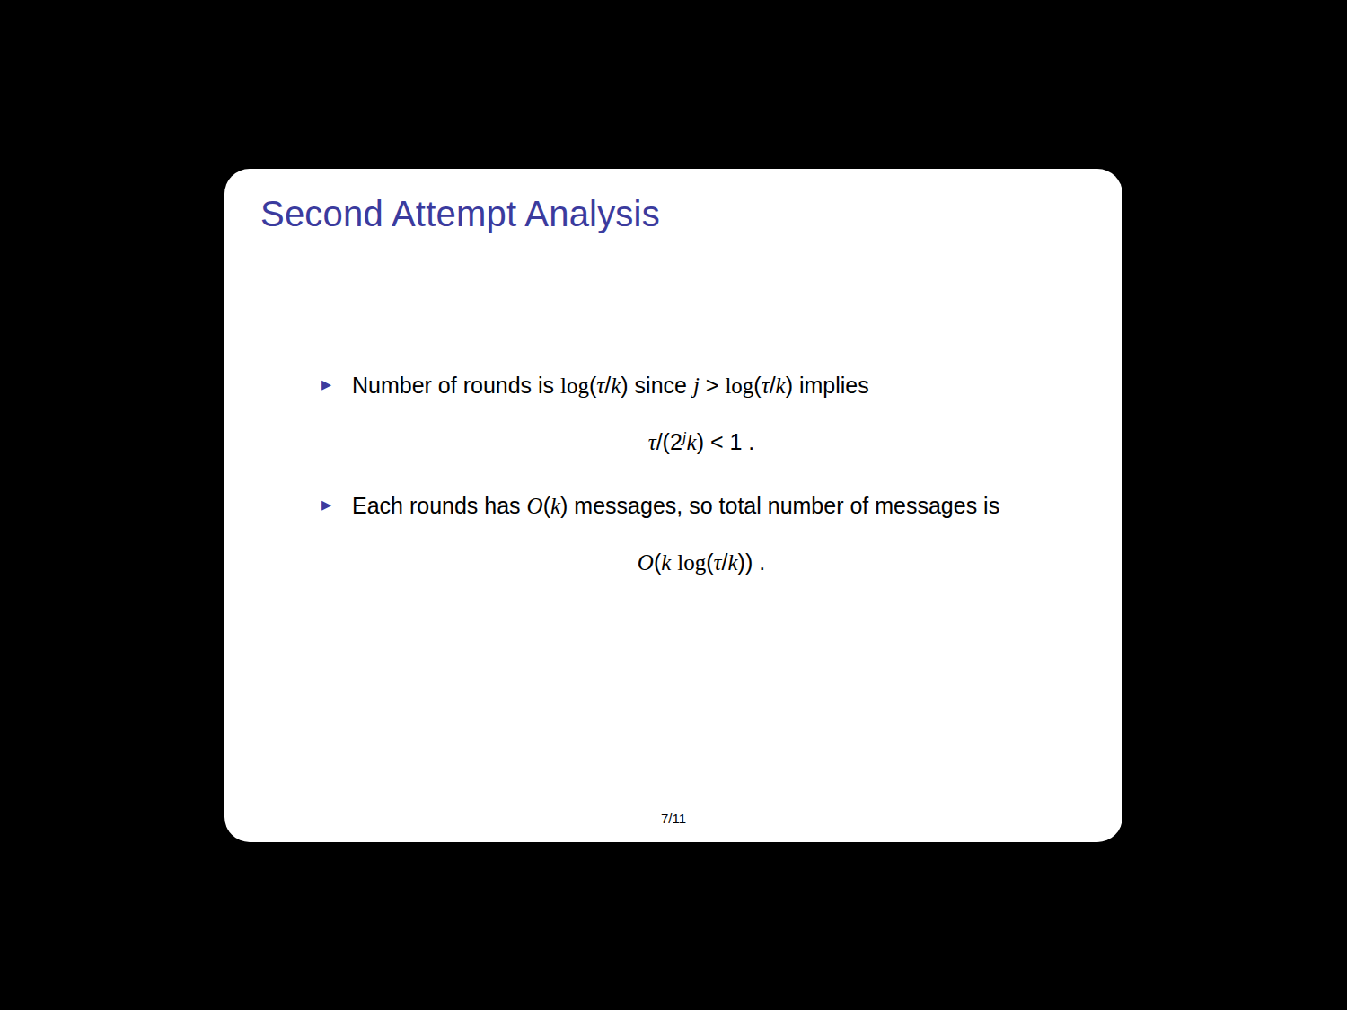Second Attempt Analysis
Number of rounds is log(τ/k) since j > log(τ/k) implies
τ/(2jk) < 1 .
Each rounds has O(k) messages, so total number of messages is
O(k log(τ/k)) .
7/11